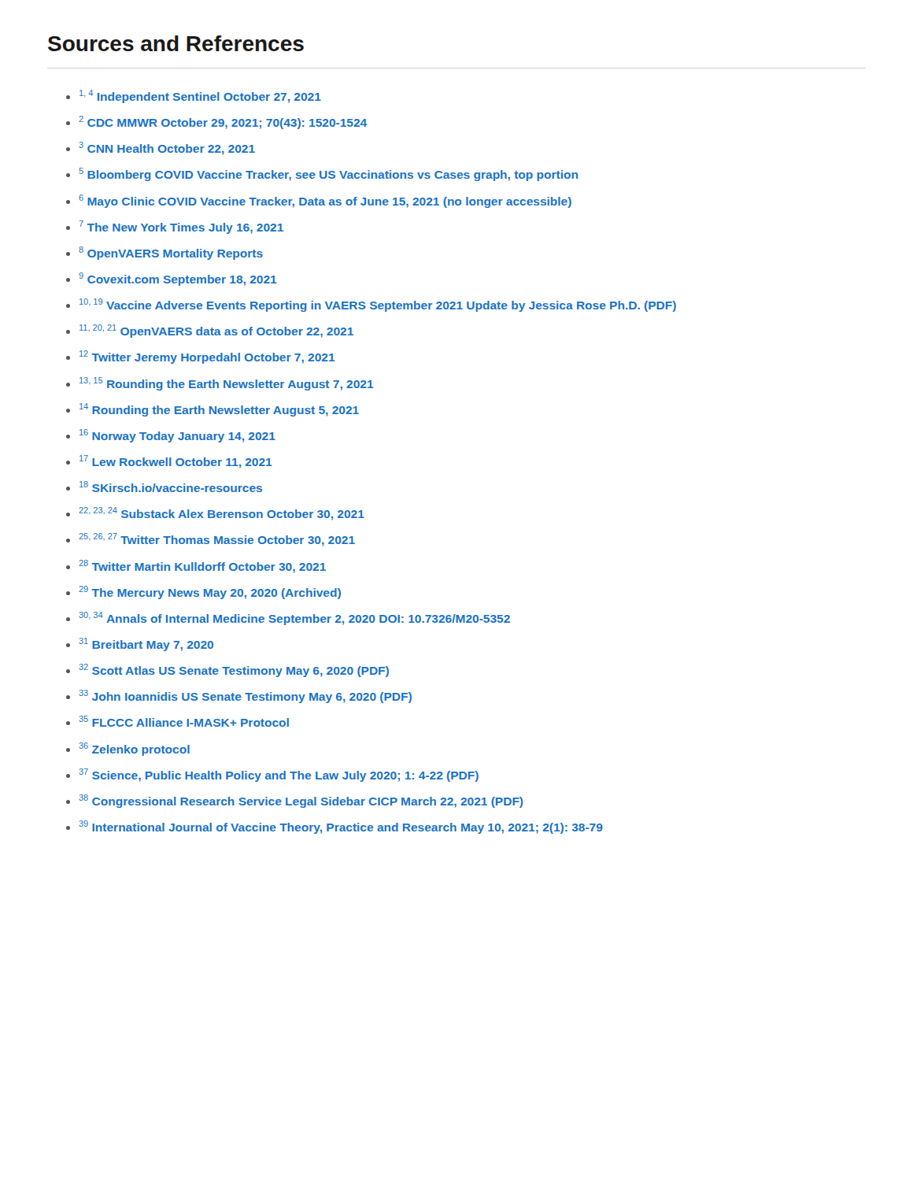Sources and References
1, 4 Independent Sentinel October 27, 2021
2 CDC MMWR October 29, 2021; 70(43): 1520-1524
3 CNN Health October 22, 2021
5 Bloomberg COVID Vaccine Tracker, see US Vaccinations vs Cases graph, top portion
6 Mayo Clinic COVID Vaccine Tracker, Data as of June 15, 2021 (no longer accessible)
7 The New York Times July 16, 2021
8 OpenVAERS Mortality Reports
9 Covexit.com September 18, 2021
10, 19 Vaccine Adverse Events Reporting in VAERS September 2021 Update by Jessica Rose Ph.D. (PDF)
11, 20, 21 OpenVAERS data as of October 22, 2021
12 Twitter Jeremy Horpedahl October 7, 2021
13, 15 Rounding the Earth Newsletter August 7, 2021
14 Rounding the Earth Newsletter August 5, 2021
16 Norway Today January 14, 2021
17 Lew Rockwell October 11, 2021
18 SKirsch.io/vaccine-resources
22, 23, 24 Substack Alex Berenson October 30, 2021
25, 26, 27 Twitter Thomas Massie October 30, 2021
28 Twitter Martin Kulldorff October 30, 2021
29 The Mercury News May 20, 2020 (Archived)
30, 34 Annals of Internal Medicine September 2, 2020 DOI: 10.7326/M20-5352
31 Breitbart May 7, 2020
32 Scott Atlas US Senate Testimony May 6, 2020 (PDF)
33 John Ioannidis US Senate Testimony May 6, 2020 (PDF)
35 FLCCC Alliance I-MASK+ Protocol
36 Zelenko protocol
37 Science, Public Health Policy and The Law July 2020; 1: 4-22 (PDF)
38 Congressional Research Service Legal Sidebar CICP March 22, 2021 (PDF)
39 International Journal of Vaccine Theory, Practice and Research May 10, 2021; 2(1): 38-79